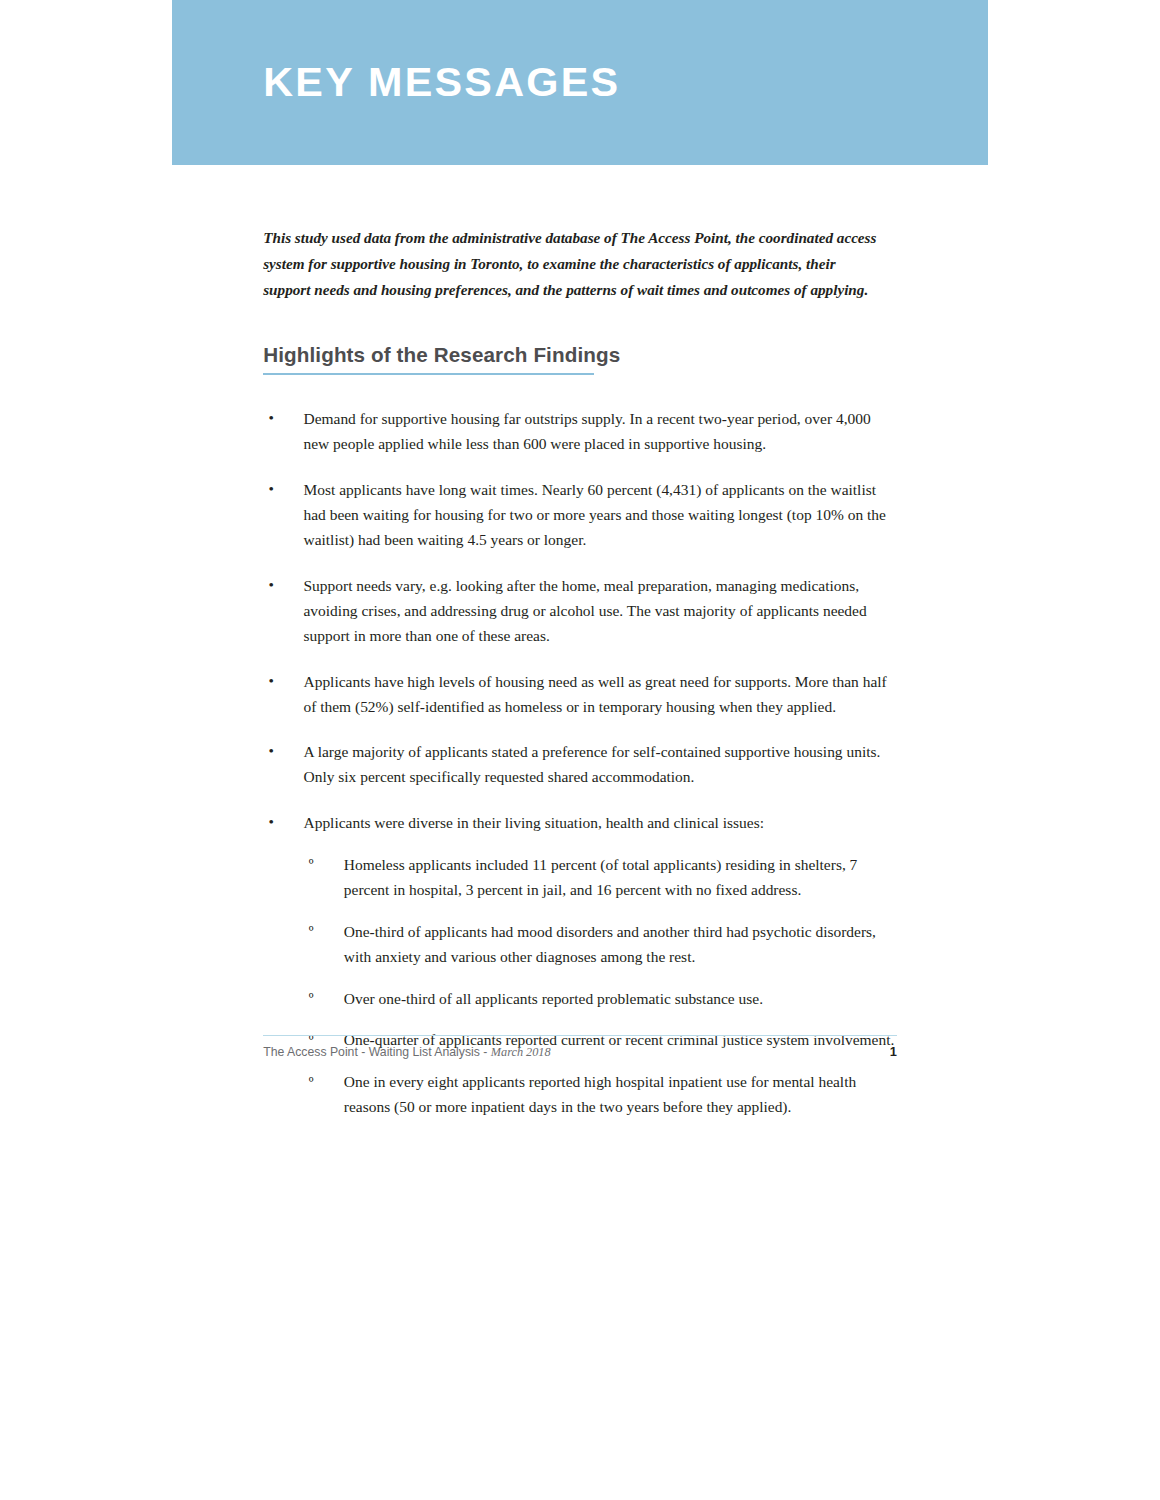KEY MESSAGES
This study used data from the administrative database of The Access Point, the coordinated access system for supportive housing in Toronto, to examine the characteristics of applicants, their support needs and housing preferences, and the patterns of wait times and outcomes of applying.
Highlights of the Research Findings
Demand for supportive housing far outstrips supply. In a recent two-year period, over 4,000 new people applied while less than 600 were placed in supportive housing.
Most applicants have long wait times. Nearly 60 percent (4,431) of applicants on the waitlist had been waiting for housing for two or more years and those waiting longest (top 10% on the waitlist) had been waiting 4.5 years or longer.
Support needs vary, e.g. looking after the home, meal preparation, managing medications, avoiding crises, and addressing drug or alcohol use. The vast majority of applicants needed support in more than one of these areas.
Applicants have high levels of housing need as well as great need for supports. More than half of them (52%) self-identified as homeless or in temporary housing when they applied.
A large majority of applicants stated a preference for self-contained supportive housing units. Only six percent specifically requested shared accommodation.
Applicants were diverse in their living situation, health and clinical issues:
Homeless applicants included 11 percent (of total applicants) residing in shelters, 7 percent in hospital, 3 percent in jail, and 16 percent with no fixed address.
One-third of applicants had mood disorders and another third had psychotic disorders, with anxiety and various other diagnoses among the rest.
Over one-third of all applicants reported problematic substance use.
One-quarter of applicants reported current or recent criminal justice system involvement.
One in every eight applicants reported high hospital inpatient use for mental health reasons (50 or more inpatient days in the two years before they applied).
The Access Point - Waiting List Analysis - March 2018
1